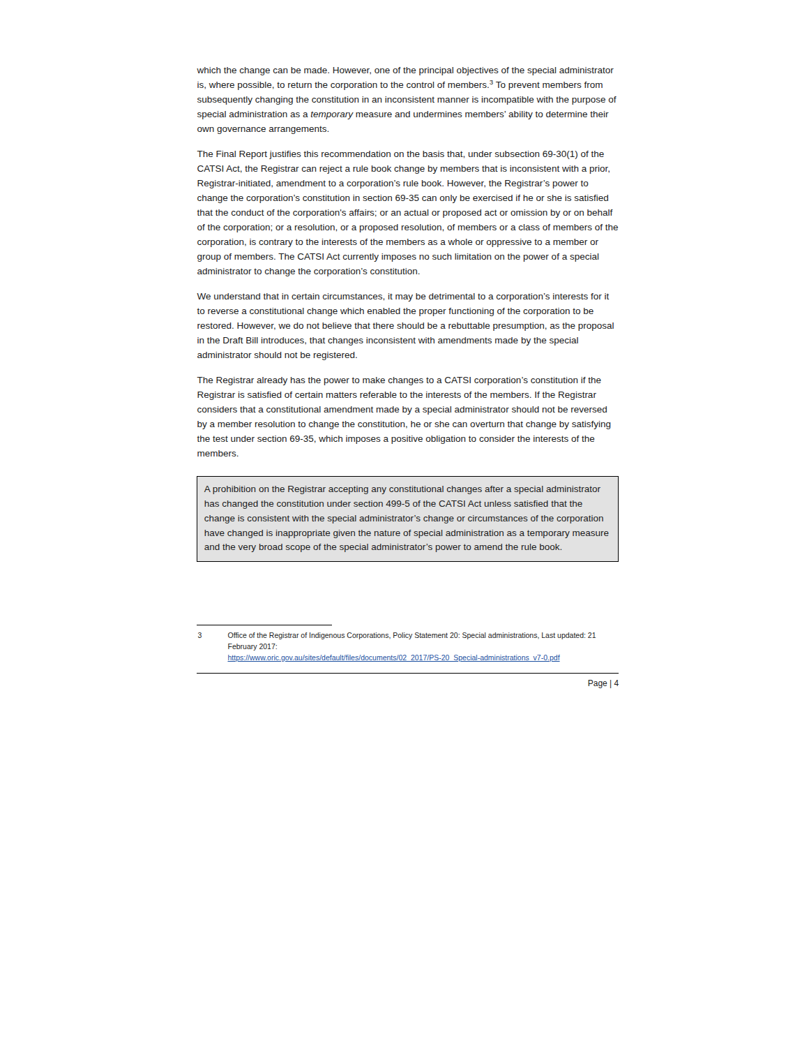which the change can be made. However, one of the principal objectives of the special administrator is, where possible, to return the corporation to the control of members.3 To prevent members from subsequently changing the constitution in an inconsistent manner is incompatible with the purpose of special administration as a temporary measure and undermines members’ ability to determine their own governance arrangements.
The Final Report justifies this recommendation on the basis that, under subsection 69-30(1) of the CATSI Act, the Registrar can reject a rule book change by members that is inconsistent with a prior, Registrar-initiated, amendment to a corporation’s rule book. However, the Registrar’s power to change the corporation’s constitution in section 69-35 can only be exercised if he or she is satisfied that the conduct of the corporation's affairs; or an actual or proposed act or omission by or on behalf of the corporation; or a resolution, or a proposed resolution, of members or a class of members of the corporation, is contrary to the interests of the members as a whole or oppressive to a member or group of members. The CATSI Act currently imposes no such limitation on the power of a special administrator to change the corporation’s constitution.
We understand that in certain circumstances, it may be detrimental to a corporation’s interests for it to reverse a constitutional change which enabled the proper functioning of the corporation to be restored. However, we do not believe that there should be a rebuttable presumption, as the proposal in the Draft Bill introduces, that changes inconsistent with amendments made by the special administrator should not be registered.
The Registrar already has the power to make changes to a CATSI corporation’s constitution if the Registrar is satisfied of certain matters referable to the interests of the members. If the Registrar considers that a constitutional amendment made by a special administrator should not be reversed by a member resolution to change the constitution, he or she can overturn that change by satisfying the test under section 69-35, which imposes a positive obligation to consider the interests of the members.
A prohibition on the Registrar accepting any constitutional changes after a special administrator has changed the constitution under section 499-5 of the CATSI Act unless satisfied that the change is consistent with the special administrator’s change or circumstances of the corporation have changed is inappropriate given the nature of special administration as a temporary measure and the very broad scope of the special administrator’s power to amend the rule book.
3
Office of the Registrar of Indigenous Corporations, Policy Statement 20: Special administrations, Last updated: 21 February 2017:
https://www.oric.gov.au/sites/default/files/documents/02_2017/PS-20_Special-administrations_v7-0.pdf
Page | 4